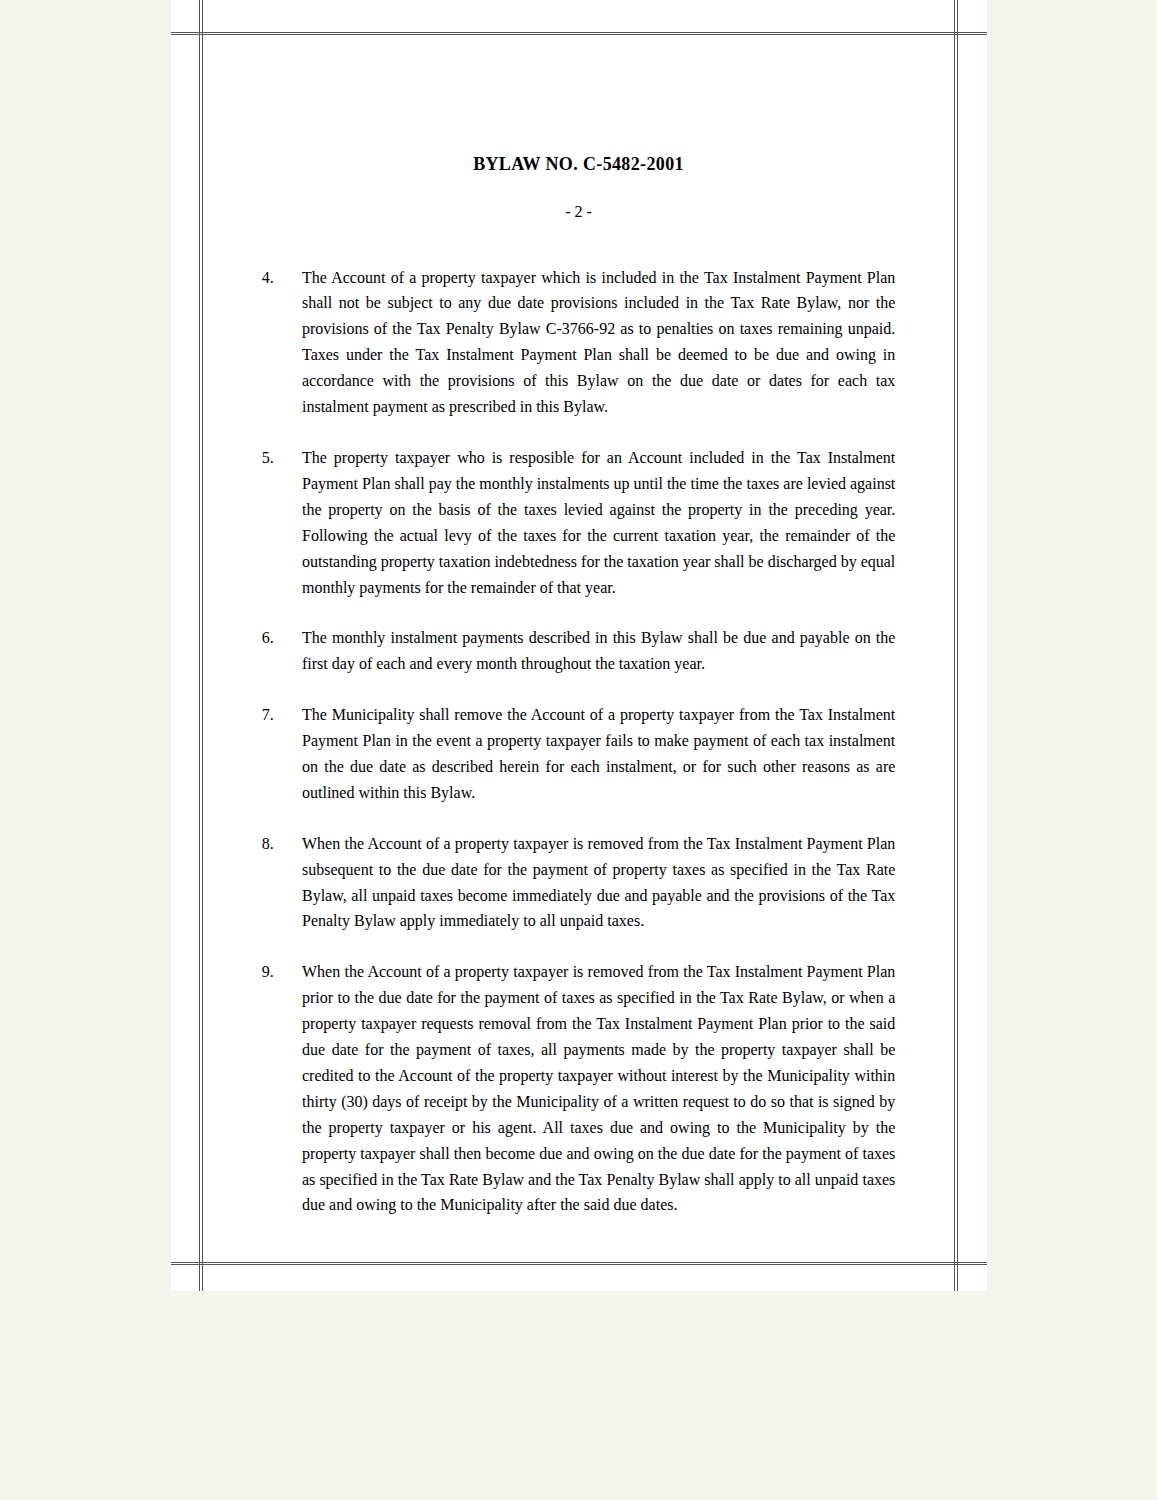BYLAW NO. C-5482-2001
- 2 -
4. The Account of a property taxpayer which is included in the Tax Instalment Payment Plan shall not be subject to any due date provisions included in the Tax Rate Bylaw, nor the provisions of the Tax Penalty Bylaw C-3766-92 as to penalties on taxes remaining unpaid. Taxes under the Tax Instalment Payment Plan shall be deemed to be due and owing in accordance with the provisions of this Bylaw on the due date or dates for each tax instalment payment as prescribed in this Bylaw.
5. The property taxpayer who is resposible for an Account included in the Tax Instalment Payment Plan shall pay the monthly instalments up until the time the taxes are levied against the property on the basis of the taxes levied against the property in the preceding year. Following the actual levy of the taxes for the current taxation year, the remainder of the outstanding property taxation indebtedness for the taxation year shall be discharged by equal monthly payments for the remainder of that year.
6. The monthly instalment payments described in this Bylaw shall be due and payable on the first day of each and every month throughout the taxation year.
7. The Municipality shall remove the Account of a property taxpayer from the Tax Instalment Payment Plan in the event a property taxpayer fails to make payment of each tax instalment on the due date as described herein for each instalment, or for such other reasons as are outlined within this Bylaw.
8. When the Account of a property taxpayer is removed from the Tax Instalment Payment Plan subsequent to the due date for the payment of property taxes as specified in the Tax Rate Bylaw, all unpaid taxes become immediately due and payable and the provisions of the Tax Penalty Bylaw apply immediately to all unpaid taxes.
9. When the Account of a property taxpayer is removed from the Tax Instalment Payment Plan prior to the due date for the payment of taxes as specified in the Tax Rate Bylaw, or when a property taxpayer requests removal from the Tax Instalment Payment Plan prior to the said due date for the payment of taxes, all payments made by the property taxpayer shall be credited to the Account of the property taxpayer without interest by the Municipality within thirty (30) days of receipt by the Municipality of a written request to do so that is signed by the property taxpayer or his agent. All taxes due and owing to the Municipality by the property taxpayer shall then become due and owing on the due date for the payment of taxes as specified in the Tax Rate Bylaw and the Tax Penalty Bylaw shall apply to all unpaid taxes due and owing to the Municipality after the said due dates.